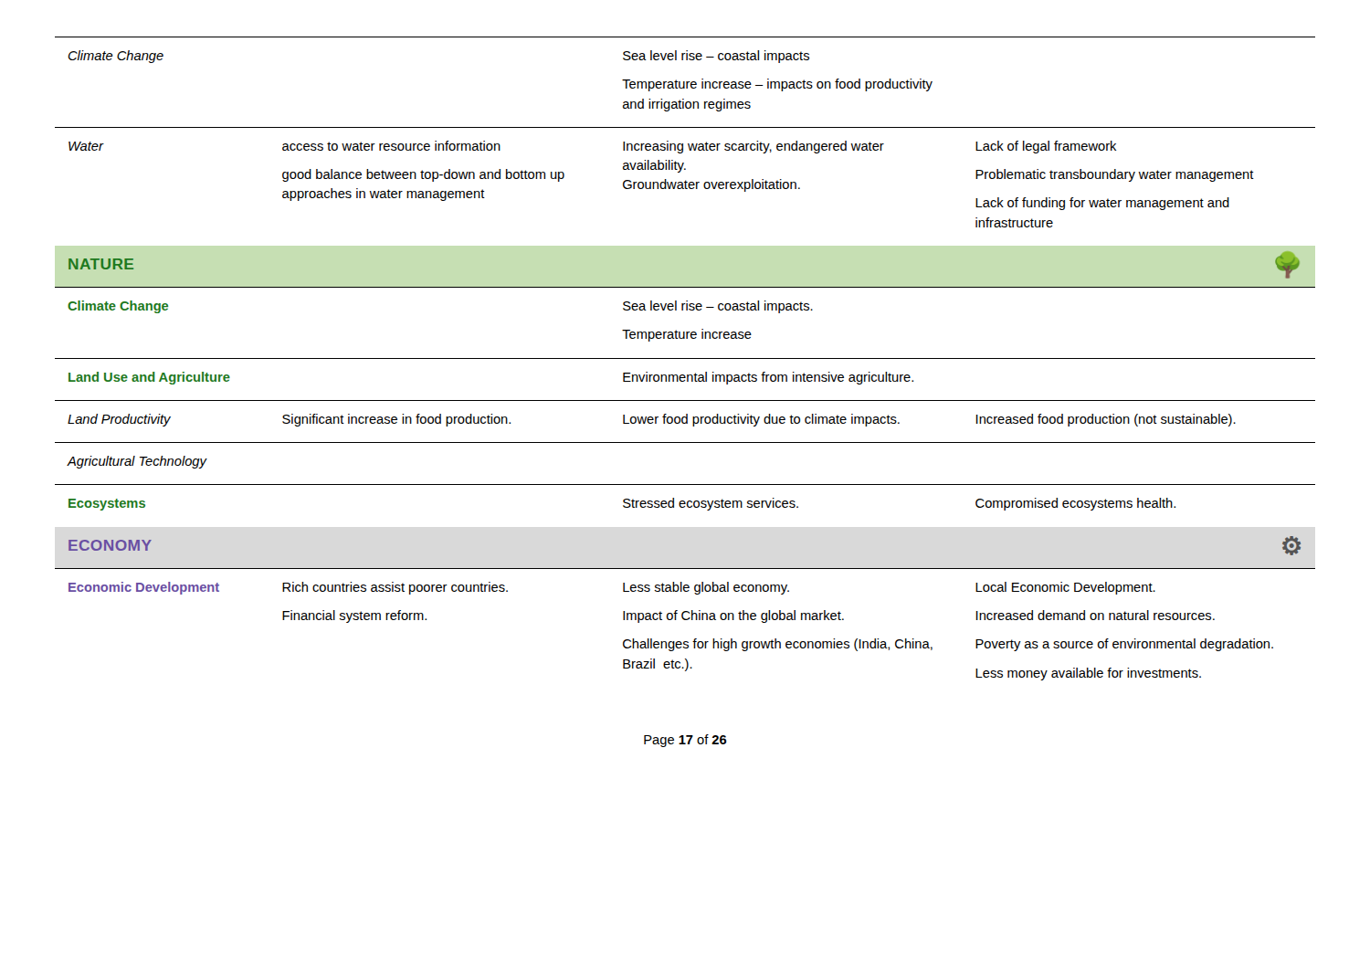| Climate Change | | Sea level rise – coastal impacts Temperature increase – impacts on food productivity and irrigation regimes | |
| Water | access to water resource information good balance between top-down and bottom up approaches in water management | Increasing water scarcity, endangered water availability. Groundwater overexploitation. | Lack of legal framework Problematic transboundary water management Lack of funding for water management and infrastructure |
| NATURE | | | 🌳 |
| Climate Change | | Sea level rise – coastal impacts. Temperature increase | |
| Land Use and Agriculture | | Environmental impacts from intensive agriculture. | |
| Land Productivity | Significant increase in food production. | Lower food productivity due to climate impacts. | Increased food production (not sustainable). |
| Agricultural Technology | | | |
| Ecosystems | | Stressed ecosystem services. | Compromised ecosystems health. |
| ECONOMY | | | ⚙ |
| Economic Development | Rich countries assist poorer countries. Financial system reform. | Less stable global economy. Impact of China on the global market. Challenges for high growth economies (India, China, Brazil etc.). | Local Economic Development. Increased demand on natural resources. Poverty as a source of environmental degradation. Less money available for investments. |
Page 17 of 26